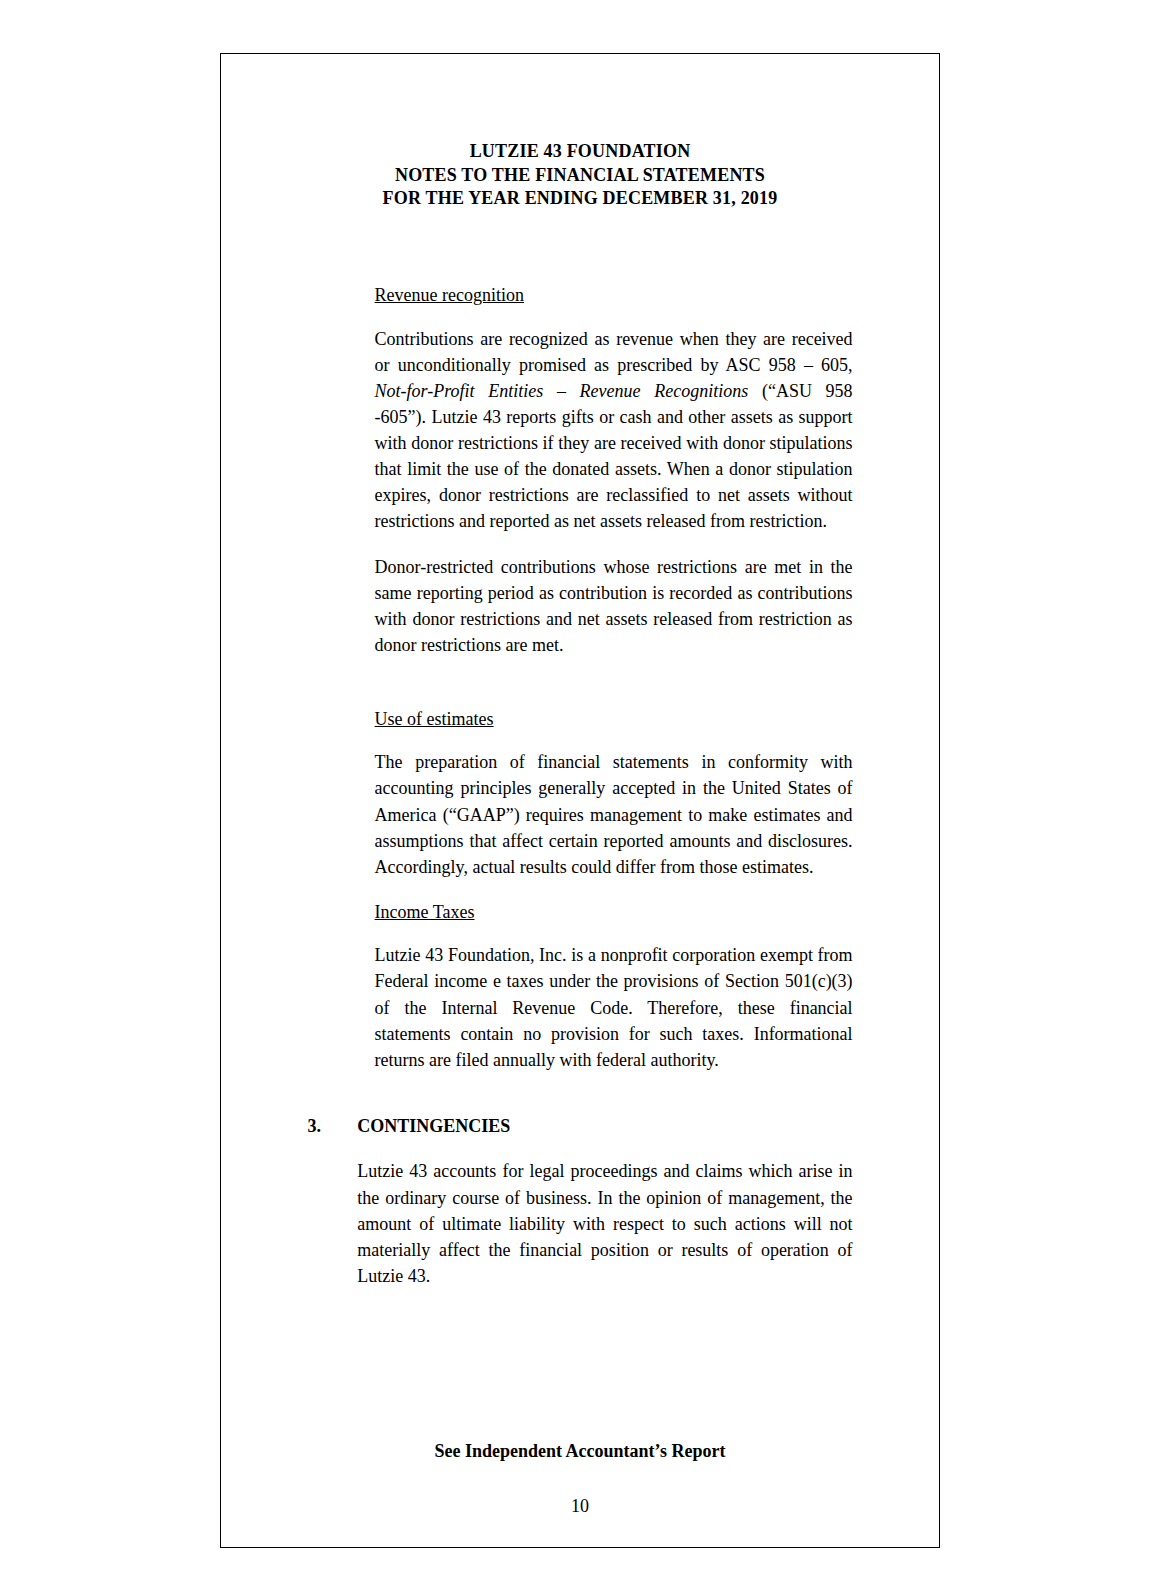LUTZIE 43 FOUNDATION
NOTES TO THE FINANCIAL STATEMENTS
FOR THE YEAR ENDING DECEMBER 31, 2019
Revenue recognition
Contributions are recognized as revenue when they are received or unconditionally promised as prescribed by ASC 958 – 605, Not-for-Profit Entities – Revenue Recognitions (“ASU 958 -605”). Lutzie 43 reports gifts or cash and other assets as support with donor restrictions if they are received with donor stipulations that limit the use of the donated assets. When a donor stipulation expires, donor restrictions are reclassified to net assets without restrictions and reported as net assets released from restriction.
Donor-restricted contributions whose restrictions are met in the same reporting period as contribution is recorded as contributions with donor restrictions and net assets released from restriction as donor restrictions are met.
Use of estimates
The preparation of financial statements in conformity with accounting principles generally accepted in the United States of America (“GAAP”) requires management to make estimates and assumptions that affect certain reported amounts and disclosures. Accordingly, actual results could differ from those estimates.
Income Taxes
Lutzie 43 Foundation, Inc. is a nonprofit corporation exempt from Federal income e taxes under the provisions of Section 501(c)(3) of the Internal Revenue Code. Therefore, these financial statements contain no provision for such taxes. Informational returns are filed annually with federal authority.
3. CONTINGENCIES
Lutzie 43 accounts for legal proceedings and claims which arise in the ordinary course of business. In the opinion of management, the amount of ultimate liability with respect to such actions will not materially affect the financial position or results of operation of Lutzie 43.
See Independent Accountant’s Report
10